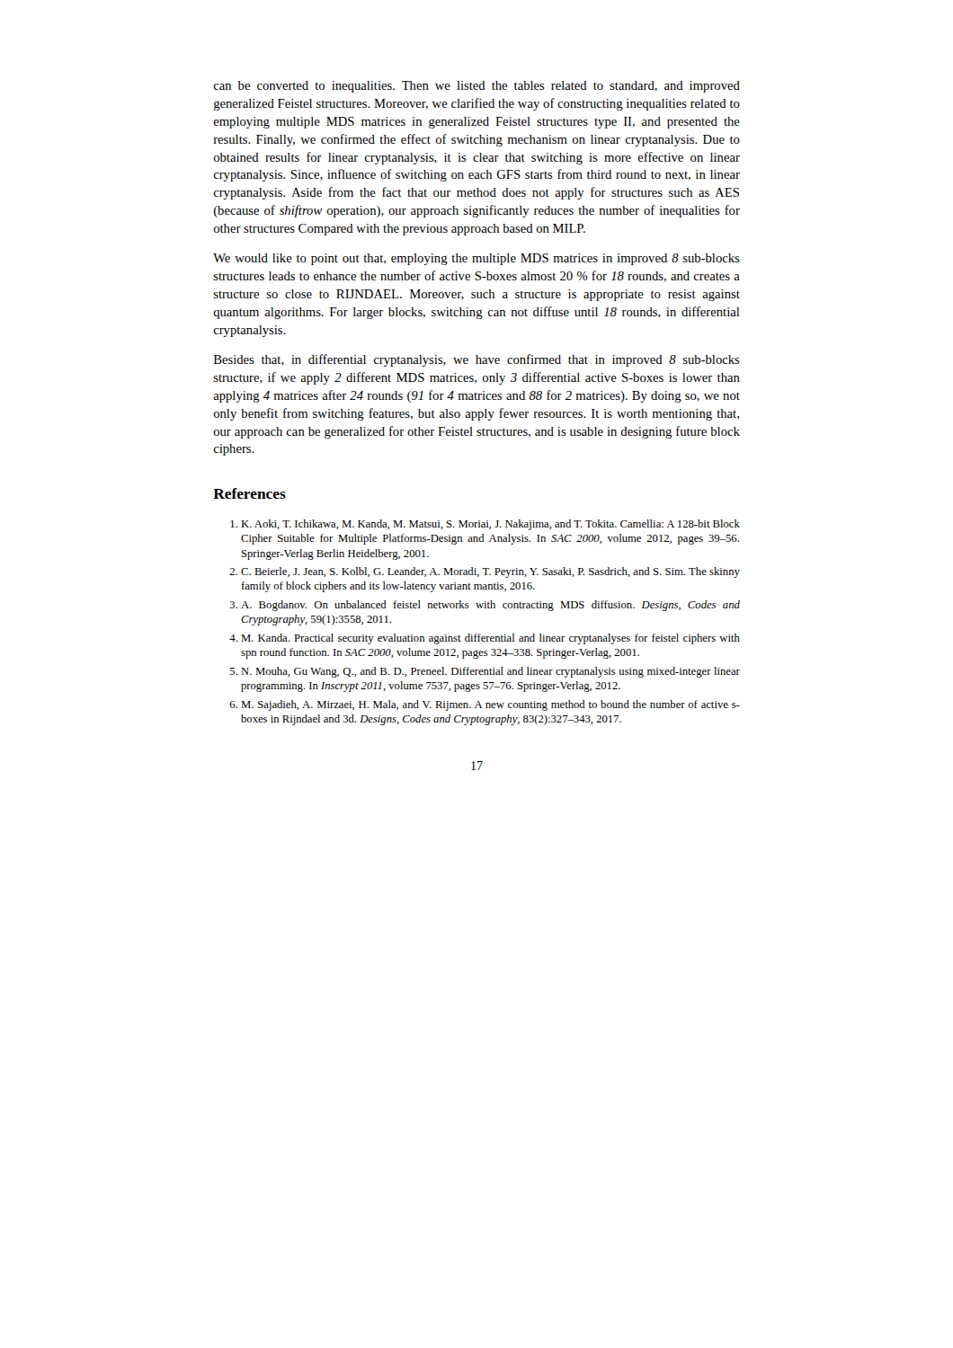can be converted to inequalities. Then we listed the tables related to standard, and improved generalized Feistel structures. Moreover, we clarified the way of constructing inequalities related to employing multiple MDS matrices in generalized Feistel structures type II, and presented the results. Finally, we confirmed the effect of switching mechanism on linear cryptanalysis. Due to obtained results for linear cryptanalysis, it is clear that switching is more effective on linear cryptanalysis. Since, influence of switching on each GFS starts from third round to next, in linear cryptanalysis. Aside from the fact that our method does not apply for structures such as AES (because of shiftrow operation), our approach significantly reduces the number of inequalities for other structures Compared with the previous approach based on MILP.
We would like to point out that, employing the multiple MDS matrices in improved 8 sub-blocks structures leads to enhance the number of active S-boxes almost 20 % for 18 rounds, and creates a structure so close to RIJNDAEL. Moreover, such a structure is appropriate to resist against quantum algorithms. For larger blocks, switching can not diffuse until 18 rounds, in differential cryptanalysis.
Besides that, in differential cryptanalysis, we have confirmed that in improved 8 sub-blocks structure, if we apply 2 different MDS matrices, only 3 differential active S-boxes is lower than applying 4 matrices after 24 rounds (91 for 4 matrices and 88 for 2 matrices). By doing so, we not only benefit from switching features, but also apply fewer resources. It is worth mentioning that, our approach can be generalized for other Feistel structures, and is usable in designing future block ciphers.
References
K. Aoki, T. Ichikawa, M. Kanda, M. Matsui, S. Moriai, J. Nakajima, and T. Tokita. Camellia: A 128-bit Block Cipher Suitable for Multiple Platforms-Design and Analysis. In SAC 2000, volume 2012, pages 39–56. Springer-Verlag Berlin Heidelberg, 2001.
C. Beierle, J. Jean, S. Kolbl, G. Leander, A. Moradi, T. Peyrin, Y. Sasaki, P. Sasdrich, and S. Sim. The skinny family of block ciphers and its low-latency variant mantis, 2016.
A. Bogdanov. On unbalanced feistel networks with contracting MDS diffusion. Designs, Codes and Cryptography, 59(1):3558, 2011.
M. Kanda. Practical security evaluation against differential and linear cryptanalyses for feistel ciphers with spn round function. In SAC 2000, volume 2012, pages 324–338. Springer-Verlag, 2001.
N. Mouha, Gu Wang, Q., and B. D., Preneel. Differential and linear cryptanalysis using mixed-integer linear programming. In Inscrypt 2011, volume 7537, pages 57–76. Springer-Verlag, 2012.
M. Sajadieh, A. Mirzaei, H. Mala, and V. Rijmen. A new counting method to bound the number of active s-boxes in Rijndael and 3d. Designs, Codes and Cryptography, 83(2):327–343, 2017.
17